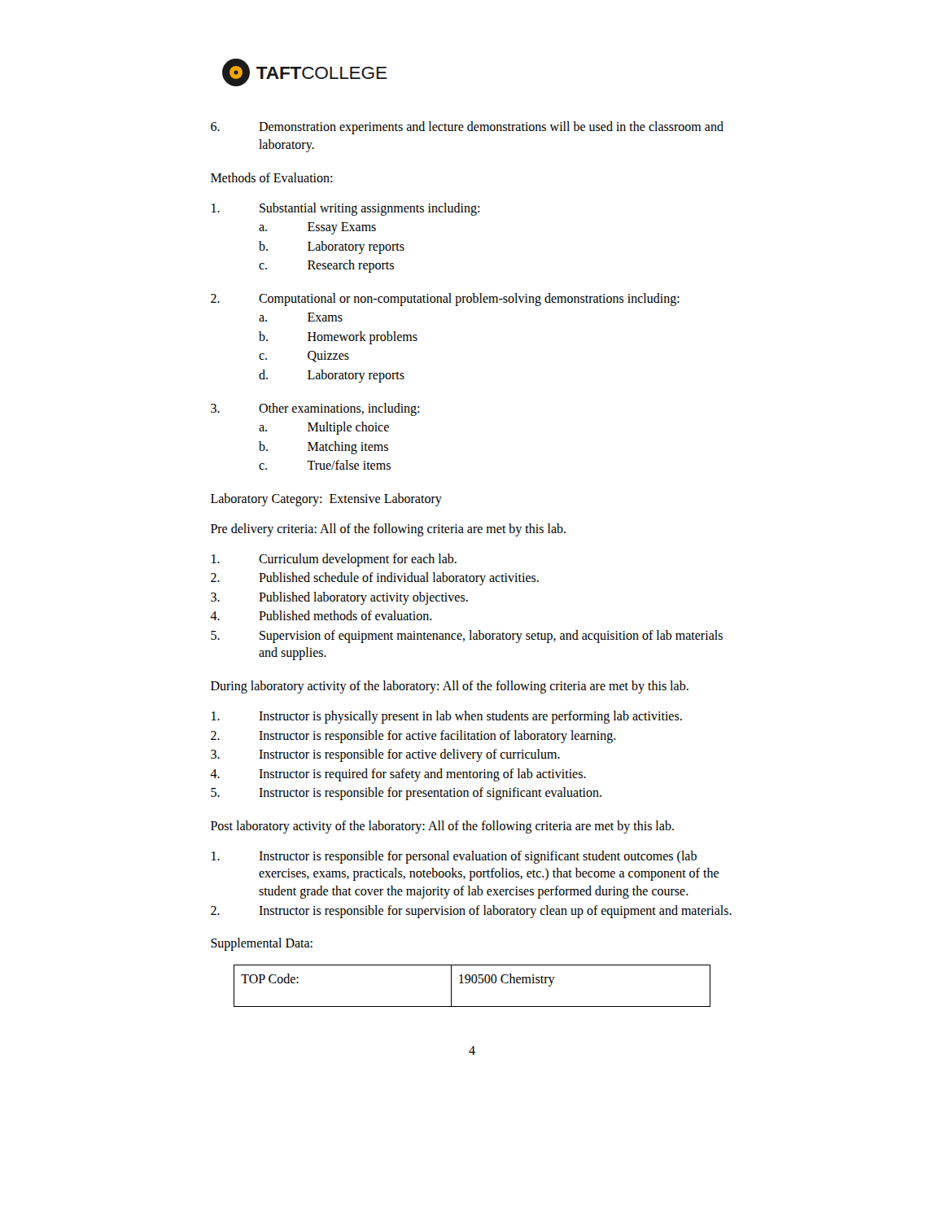TAFT COLLEGE
6.
Demonstration experiments and lecture demonstrations will be used in the classroom and laboratory.
Methods of Evaluation:
1.
Substantial writing assignments including:
a.
Essay Exams
b.
Laboratory reports
c.
Research reports
2.
Computational or non-computational problem-solving demonstrations including:
a.
Exams
b.
Homework problems
c.
Quizzes
d.
Laboratory reports
3.
Other examinations, including:
a.
Multiple choice
b.
Matching items
c.
True/false items
Laboratory Category: Extensive Laboratory
Pre delivery criteria: All of the following criteria are met by this lab.
1.
Curriculum development for each lab.
2.
Published schedule of individual laboratory activities.
3.
Published laboratory activity objectives.
4.
Published methods of evaluation.
5.
Supervision of equipment maintenance, laboratory setup, and acquisition of lab materials and supplies.
During laboratory activity of the laboratory: All of the following criteria are met by this lab.
1.
Instructor is physically present in lab when students are performing lab activities.
2.
Instructor is responsible for active facilitation of laboratory learning.
3.
Instructor is responsible for active delivery of curriculum.
4.
Instructor is required for safety and mentoring of lab activities.
5.
Instructor is responsible for presentation of significant evaluation.
Post laboratory activity of the laboratory: All of the following criteria are met by this lab.
1.
Instructor is responsible for personal evaluation of significant student outcomes (lab exercises, exams, practicals, notebooks, portfolios, etc.) that become a component of the student grade that cover the majority of lab exercises performed during the course.
2.
Instructor is responsible for supervision of laboratory clean up of equipment and materials.
Supplemental Data:
| TOP Code: | 190500 Chemistry |
4